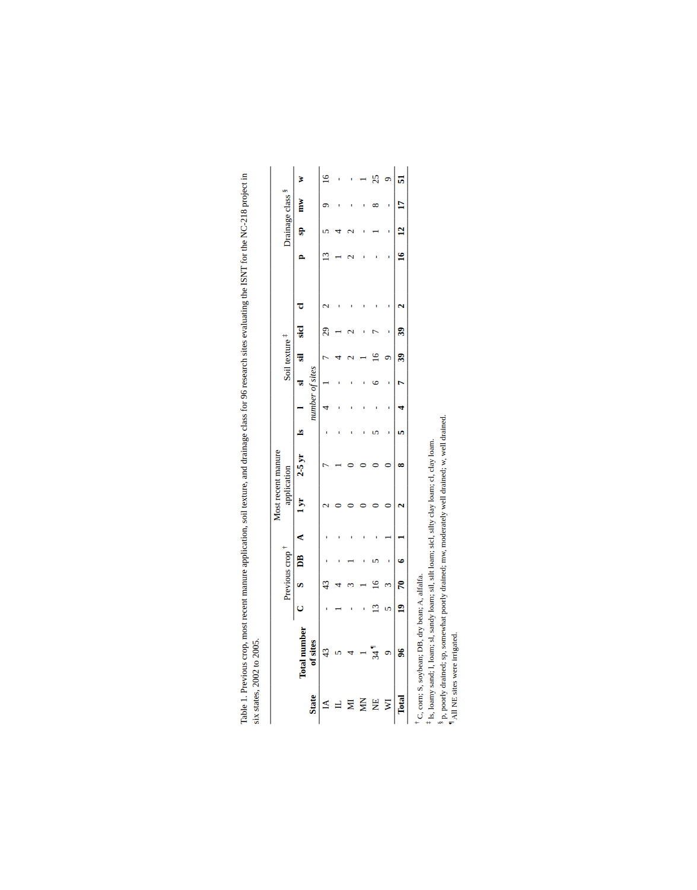Table 1. Previous crop, most recent manure application, soil texture, and drainage class for 96 research sites evaluating the ISNT for the NC-218 project in six states, 2002 to 2005.
| State | Total number of sites | Previous crop † | Most recent manure application | Soil texture ‡ | Drainage class § |
| --- | --- | --- | --- | --- | --- |
| C | S | DB | A | 1 yr | 2-5 yr | ls | l | sl | sil | sicl | cl | | p | sp | mw | w |
| number of sites |
| IA | 43 | - | 43 | - | - | 2 | 7 | - | 4 | 1 | 7 | 29 | 2 | | 13 | 5 | 9 | 16 |
| IL | 5 | 1 | 4 | - | - | 0 | 1 | - | - | - | 4 | 1 | - | | 1 | 4 | - | - |
| MI | 4 | - | 3 | 1 | - | 0 | 0 | - | - | - | 2 | 2 | - | | 2 | 2 | - | - |
| MN | 1 | - | 1 | - | - | 0 | 0 | - | - | - | 1 | - | - | | - | - | - | 1 |
| NE | 34 ¶ | 13 | 16 | 5 | - | 0 | 0 | 5 | - | 6 | 16 | 7 | - | | - | 1 | 8 | 25 |
| WI | 9 | 5 | 3 | - | 1 | 0 | 0 | - | - | - | 9 | - | - | | - | - | - | 9 |
| Total | 96 | 19 | 70 | 6 | 1 | 2 | 8 | 5 | 4 | 7 | 39 | 39 | 2 | | 16 | 12 | 17 | 51 |
† C, corn; S, soybean; DB, dry bean; A, alfalfa.
‡ ls, loamy sand; l, loam; sl, sandy loam; sil, silt loam; sicl, silty clay loam; cl, clay loam.
§ p, poorly drained; sp, somewhat poorly drained; mw, moderately well drained; w, well drained.
¶ All NE sites were irrigated.